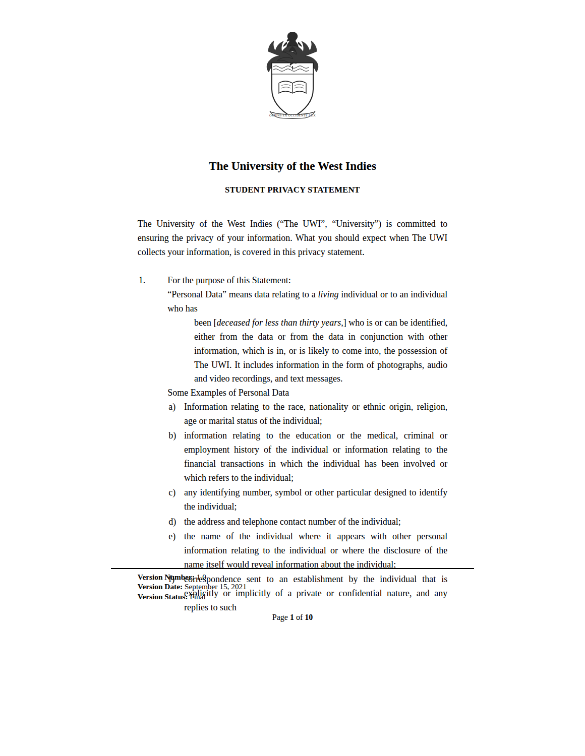ORIENS EX OCCIDENTE LUX
The University of the West Indies
STUDENT PRIVACY STATEMENT
The University of the West Indies (“The UWI”, “University”) is committed to ensuring the privacy of your information. What you should expect when The UWI collects your information, is covered in this privacy statement.
1.
For the purpose of this Statement:
“Personal Data” means data relating to a living individual or to an individual who has been [deceased for less than thirty years,] who is or can be identified, either from the data or from the data in conjunction with other information, which is in, or is likely to come into, the possession of The UWI. It includes information in the form of photographs, audio and video recordings, and text messages.
Some Examples of Personal Data
a) Information relating to the race, nationality or ethnic origin, religion, age or marital status of the individual;
b) information relating to the education or the medical, criminal or employment history of the individual or information relating to the financial transactions in which the individual has been involved or which refers to the individual;
c) any identifying number, symbol or other particular designed to identify the individual;
d) the address and telephone contact number of the individual;
e) the name of the individual where it appears with other personal information relating to the individual or where the disclosure of the name itself would reveal information about the individual;
f) correspondence sent to an establishment by the individual that is explicitly or implicitly of a private or confidential nature, and any replies to such
Version Number: 1.0
Version Date: September 15, 2021
Version Status: Final
Page 1 of 10